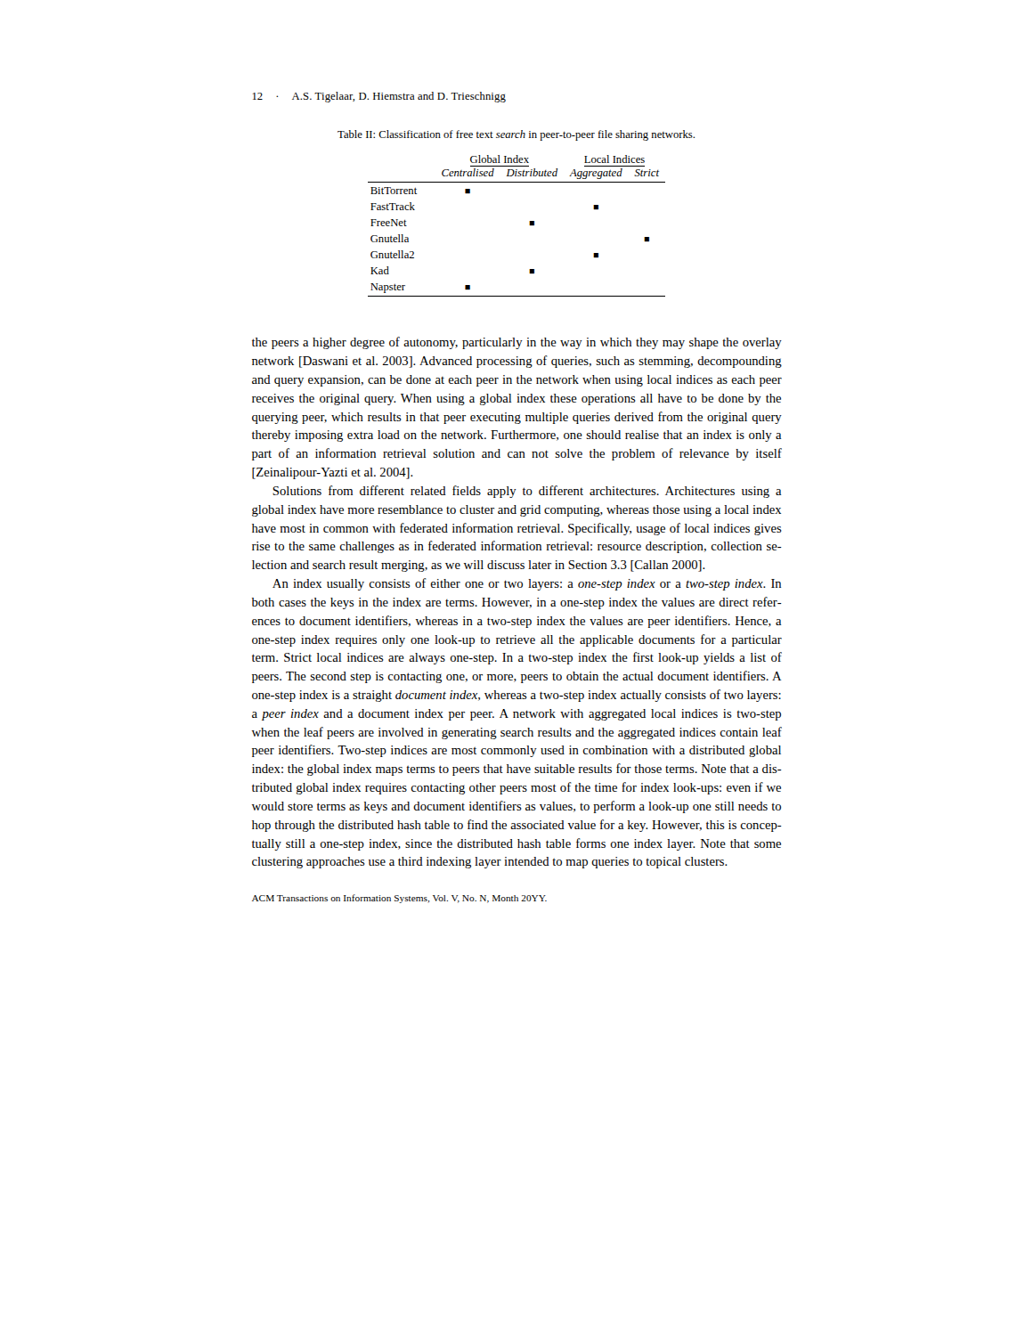12·A.S. Tigelaar, D. Hiemstra and D. Trieschnigg
Table II: Classification of free text search in peer-to-peer file sharing networks.
| | Global Index | Local Indices |
| | Centralised | Distributed | Aggregated | Strict |
| BitTorrent | | | | |
| FastTrack | | | | |
| FreeNet | | | | |
| Gnutella | | | | |
| Gnutella2 | | | | |
| Kad | | | | |
| Napster | | | | |
the peers a higher degree of autonomy, particularly in the way in which they may shape the overlay network [Daswani et al. 2003]. Advanced processing of queries, such as stemming, decompounding and query expansion, can be done at each peer in the network when using local indices as each peer receives the original query. When using a global index these operations all have to be done by the querying peer, which results in that peer executing multiple queries derived from the original query thereby imposing extra load on the network. Furthermore, one should realise that an index is only a part of an information retrieval solution and can not solve the problem of relevance by itself [Zeinalipour-Yazti et al. 2004].
Solutions from different related fields apply to different architectures. Architectures using a global index have more resemblance to cluster and grid computing, whereas those using a local index have most in common with federated information retrieval. Specifically, usage of local indices gives rise to the same challenges as in federated information retrieval: resource description, collection selection and search result merging, as we will discuss later in Section 3.3 [Callan 2000].
An index usually consists of either one or two layers: a one-step index or a two-step index. In both cases the keys in the index are terms. However, in a one-step index the values are direct references to document identifiers, whereas in a two-step index the values are peer identifiers. Hence, a one-step index requires only one look-up to retrieve all the applicable documents for a particular term. Strict local indices are always one-step. In a two-step index the first look-up yields a list of peers. The second step is contacting one, or more, peers to obtain the actual document identifiers. A one-step index is a straight document index, whereas a two-step index actually consists of two layers: a peer index and a document index per peer. A network with aggregated local indices is two-step when the leaf peers are involved in generating search results and the aggregated indices contain leaf peer identifiers. Two-step indices are most commonly used in combination with a distributed global index: the global index maps terms to peers that have suitable results for those terms. Note that a distributed global index requires contacting other peers most of the time for index look-ups: even if we would store terms as keys and document identifiers as values, to perform a look-up one still needs to hop through the distributed hash table to find the associated value for a key. However, this is conceptually still a one-step index, since the distributed hash table forms one index layer. Note that some clustering approaches use a third indexing layer intended to map queries to topical clusters.
ACM Transactions on Information Systems, Vol. V, No. N, Month 20YY.